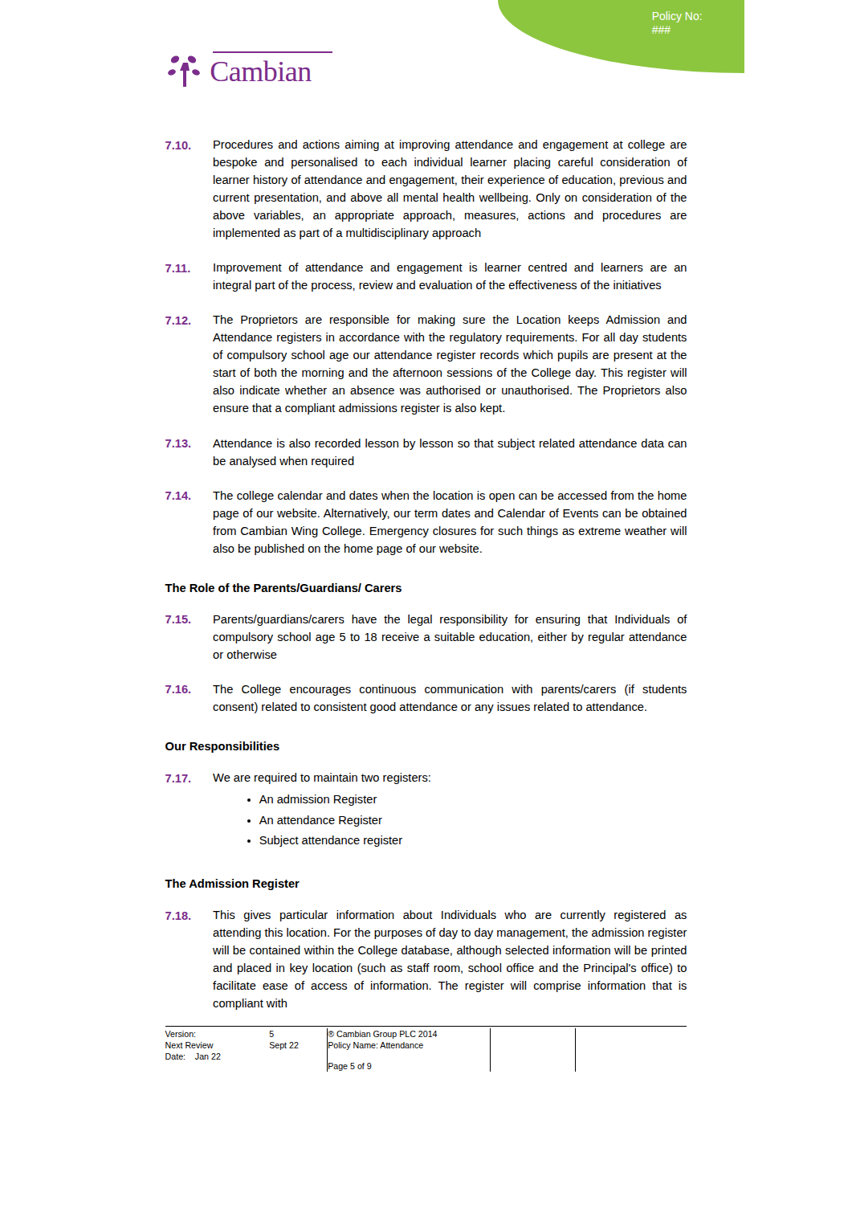Policy No:
###
Cambian
7.10.
Procedures and actions aiming at improving attendance and engagement at college are bespoke and personalised to each individual learner placing careful consideration of learner history of attendance and engagement, their experience of education, previous and current presentation, and above all mental health wellbeing. Only on consideration of the above variables, an appropriate approach, measures, actions and procedures are implemented as part of a multidisciplinary approach
7.11.
Improvement of attendance and engagement is learner centred and learners are an integral part of the process, review and evaluation of the effectiveness of the initiatives
7.12.
The Proprietors are responsible for making sure the Location keeps Admission and Attendance registers in accordance with the regulatory requirements. For all day students of compulsory school age our attendance register records which pupils are present at the start of both the morning and the afternoon sessions of the College day. This register will also indicate whether an absence was authorised or unauthorised. The Proprietors also ensure that a compliant admissions register is also kept.
7.13.
Attendance is also recorded lesson by lesson so that subject related attendance data can be analysed when required
7.14.
The college calendar and dates when the location is open can be accessed from the home page of our website. Alternatively, our term dates and Calendar of Events can be obtained from Cambian Wing College. Emergency closures for such things as extreme weather will also be published on the home page of our website.
The Role of the Parents/Guardians/ Carers
7.15.
Parents/guardians/carers have the legal responsibility for ensuring that Individuals of compulsory school age 5 to 18 receive a suitable education, either by regular attendance or otherwise
7.16.
The College encourages continuous communication with parents/carers (if students consent) related to consistent good attendance or any issues related to attendance.
Our Responsibilities
7.17.
We are required to maintain two registers:
An admission Register
An attendance Register
Subject attendance register
The Admission Register
7.18.
This gives particular information about Individuals who are currently registered as attending this location. For the purposes of day to day management, the admission register will be contained within the College database, although selected information will be printed and placed in key location (such as staff room, school office and the Principal's office) to facilitate ease of access of information. The register will comprise information that is compliant with
| Version: Next Review Date: Jan 22 | 5 Sept 22 | ® Cambian Group PLC 2014 Policy Name: Attendance Page 5 of 9 | | |